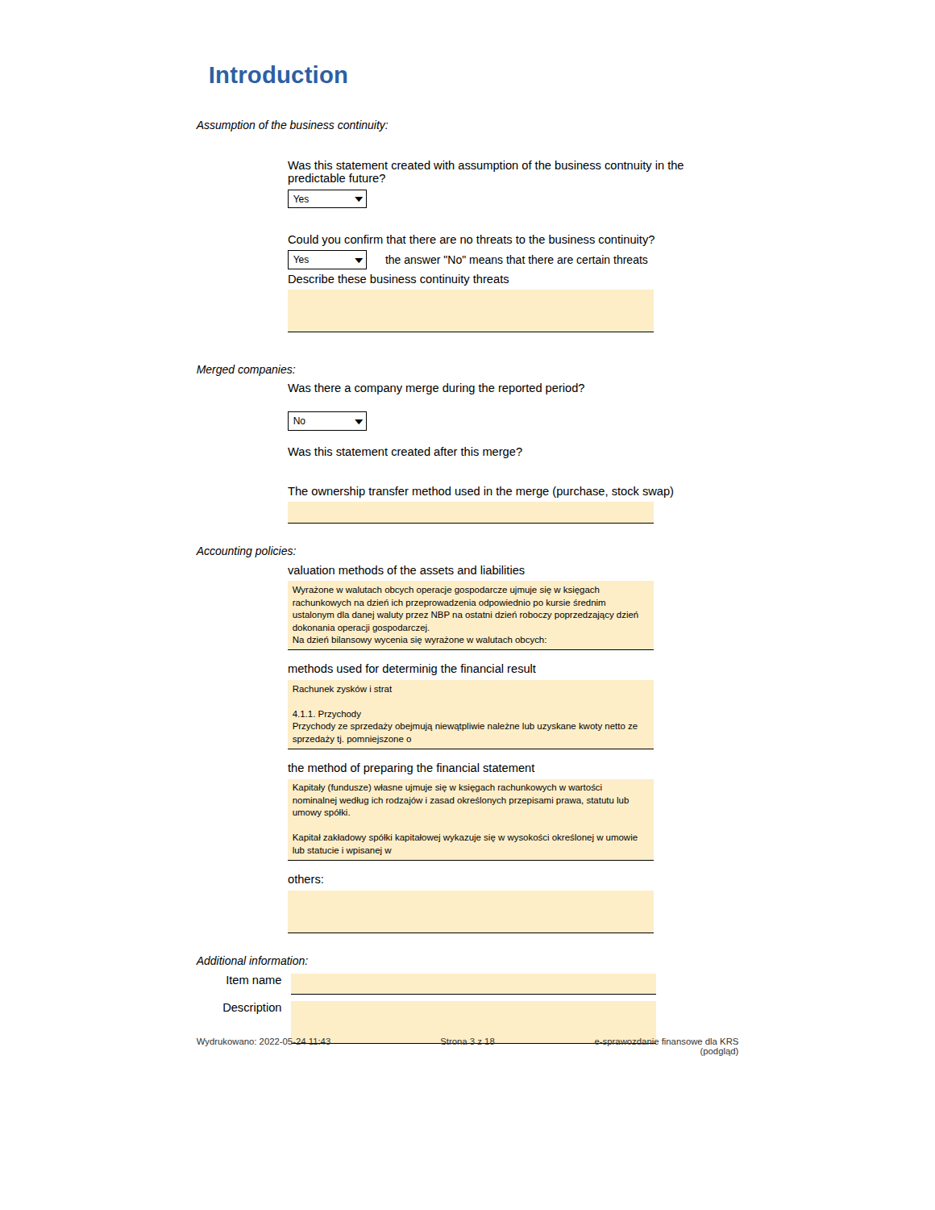Introduction
Assumption of the business continuity:
Was this statement created with assumption of the business contnuity in the predictable future?
Yes▼
Could you confirm that there are no threats to the business continuity?
Yes▼
the answer "No" means that there are certain threats
Describe these business continuity threats
Merged companies:
Was there a company merge during the reported period?
No▼
Was this statement created after this merge?
The ownership transfer method used in the merge (purchase, stock swap)
Accounting policies:
valuation methods of the assets and liabilities
Wyrażone w walutach obcych operacje gospodarcze ujmuje się w księgach rachunkowych na dzień ich przeprowadzenia odpowiednio po kursie średnim ustalonym dla danej waluty przez NBP na ostatni dzień roboczy poprzedzający dzień dokonania operacji gospodarczej.
Na dzień bilansowy wycenia się wyrażone w walutach obcych:
methods used for determinig the financial result
Rachunek zysków i strat
4.1.1. Przychody
Przychody ze sprzedaży obejmują niewątpliwie należne lub uzyskane kwoty netto ze sprzedaży tj. pomniejszone o
the method of preparing the financial statement
Kapitały (fundusze) własne ujmuje się w księgach rachunkowych w wartości nominalnej według ich rodzajów i zasad określonych przepisami prawa, statutu lub umowy spółki.
Kapitał zakładowy spółki kapitałowej wykazuje się w wysokości określonej w umowie lub statucie i wpisanej w
others:
Additional information:
Item name
Description
Wydrukowano: 2022-05-24 11:43
Strona 3 z 18
e-sprawozdanie finansowe dla KRS (podgląd)